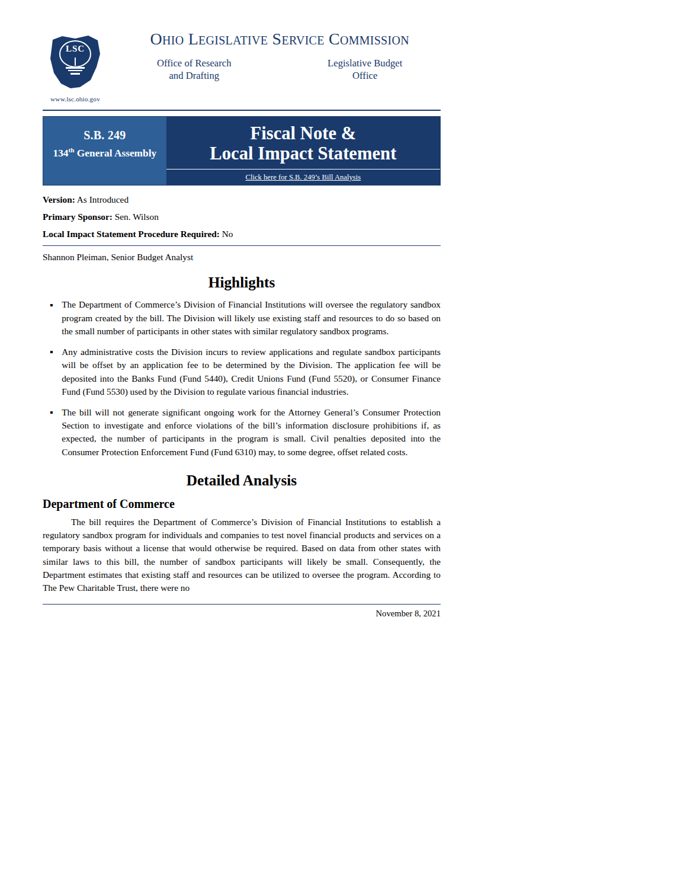LSC
www.lsc.ohio.gov
Ohio Legislative Service Commission
Office of Research
and Drafting
Legislative Budget
Office
S.B. 249
134th General Assembly
Fiscal Note &
Local Impact Statement
Click here for S.B. 249’s Bill Analysis
Version: As Introduced
Primary Sponsor: Sen. Wilson
Local Impact Statement Procedure Required: No
Shannon Pleiman, Senior Budget Analyst
Highlights
The Department of Commerce’s Division of Financial Institutions will oversee the regulatory sandbox program created by the bill. The Division will likely use existing staff and resources to do so based on the small number of participants in other states with similar regulatory sandbox programs.
Any administrative costs the Division incurs to review applications and regulate sandbox participants will be offset by an application fee to be determined by the Division. The application fee will be deposited into the Banks Fund (Fund 5440), Credit Unions Fund (Fund 5520), or Consumer Finance Fund (Fund 5530) used by the Division to regulate various financial industries.
The bill will not generate significant ongoing work for the Attorney General’s Consumer Protection Section to investigate and enforce violations of the bill’s information disclosure prohibitions if, as expected, the number of participants in the program is small. Civil penalties deposited into the Consumer Protection Enforcement Fund (Fund 6310) may, to some degree, offset related costs.
Detailed Analysis
Department of Commerce
The bill requires the Department of Commerce’s Division of Financial Institutions to establish a regulatory sandbox program for individuals and companies to test novel financial products and services on a temporary basis without a license that would otherwise be required. Based on data from other states with similar laws to this bill, the number of sandbox participants will likely be small. Consequently, the Department estimates that existing staff and resources can be utilized to oversee the program. According to The Pew Charitable Trust, there were no
November 8, 2021